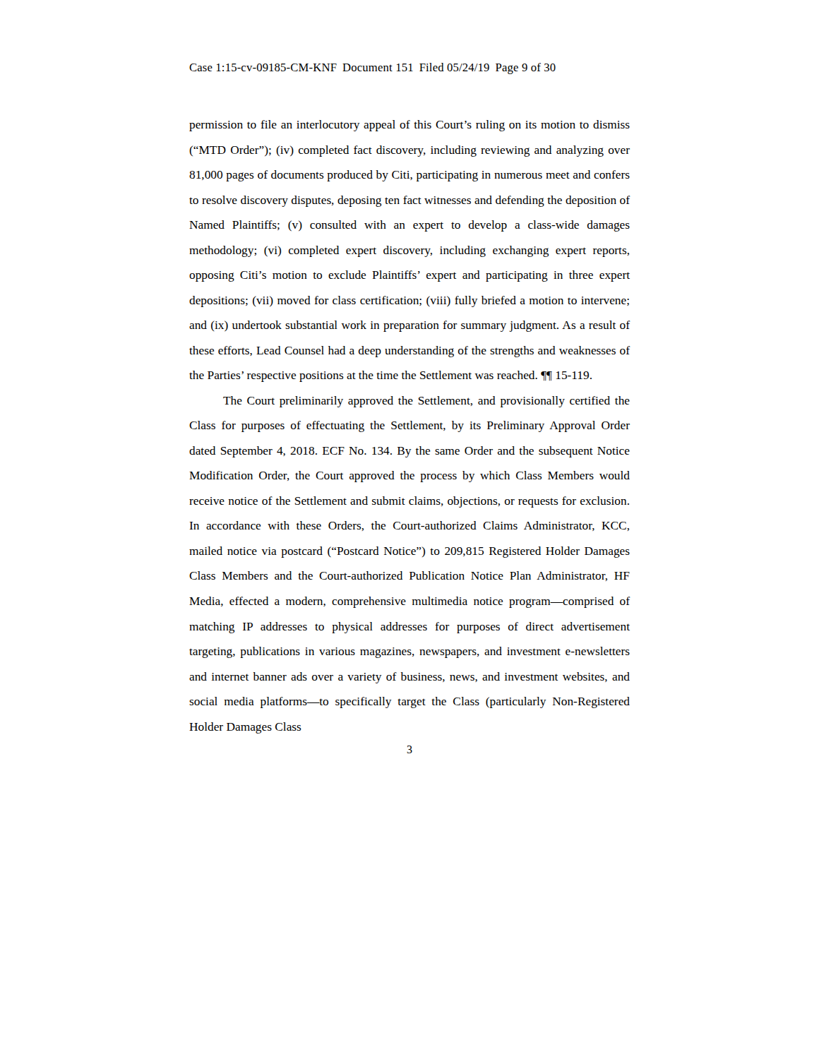Case 1:15-cv-09185-CM-KNF Document 151 Filed 05/24/19 Page 9 of 30
permission to file an interlocutory appeal of this Court’s ruling on its motion to dismiss (“MTD Order”); (iv) completed fact discovery, including reviewing and analyzing over 81,000 pages of documents produced by Citi, participating in numerous meet and confers to resolve discovery disputes, deposing ten fact witnesses and defending the deposition of Named Plaintiffs; (v) consulted with an expert to develop a class-wide damages methodology; (vi) completed expert discovery, including exchanging expert reports, opposing Citi’s motion to exclude Plaintiffs’ expert and participating in three expert depositions; (vii) moved for class certification; (viii) fully briefed a motion to intervene; and (ix) undertook substantial work in preparation for summary judgment. As a result of these efforts, Lead Counsel had a deep understanding of the strengths and weaknesses of the Parties’ respective positions at the time the Settlement was reached. ¶¶ 15-119.
The Court preliminarily approved the Settlement, and provisionally certified the Class for purposes of effectuating the Settlement, by its Preliminary Approval Order dated September 4, 2018. ECF No. 134. By the same Order and the subsequent Notice Modification Order, the Court approved the process by which Class Members would receive notice of the Settlement and submit claims, objections, or requests for exclusion. In accordance with these Orders, the Court-authorized Claims Administrator, KCC, mailed notice via postcard (“Postcard Notice”) to 209,815 Registered Holder Damages Class Members and the Court-authorized Publication Notice Plan Administrator, HF Media, effected a modern, comprehensive multimedia notice program—comprised of matching IP addresses to physical addresses for purposes of direct advertisement targeting, publications in various magazines, newspapers, and investment e-newsletters and internet banner ads over a variety of business, news, and investment websites, and social media platforms—to specifically target the Class (particularly Non-Registered Holder Damages Class
3